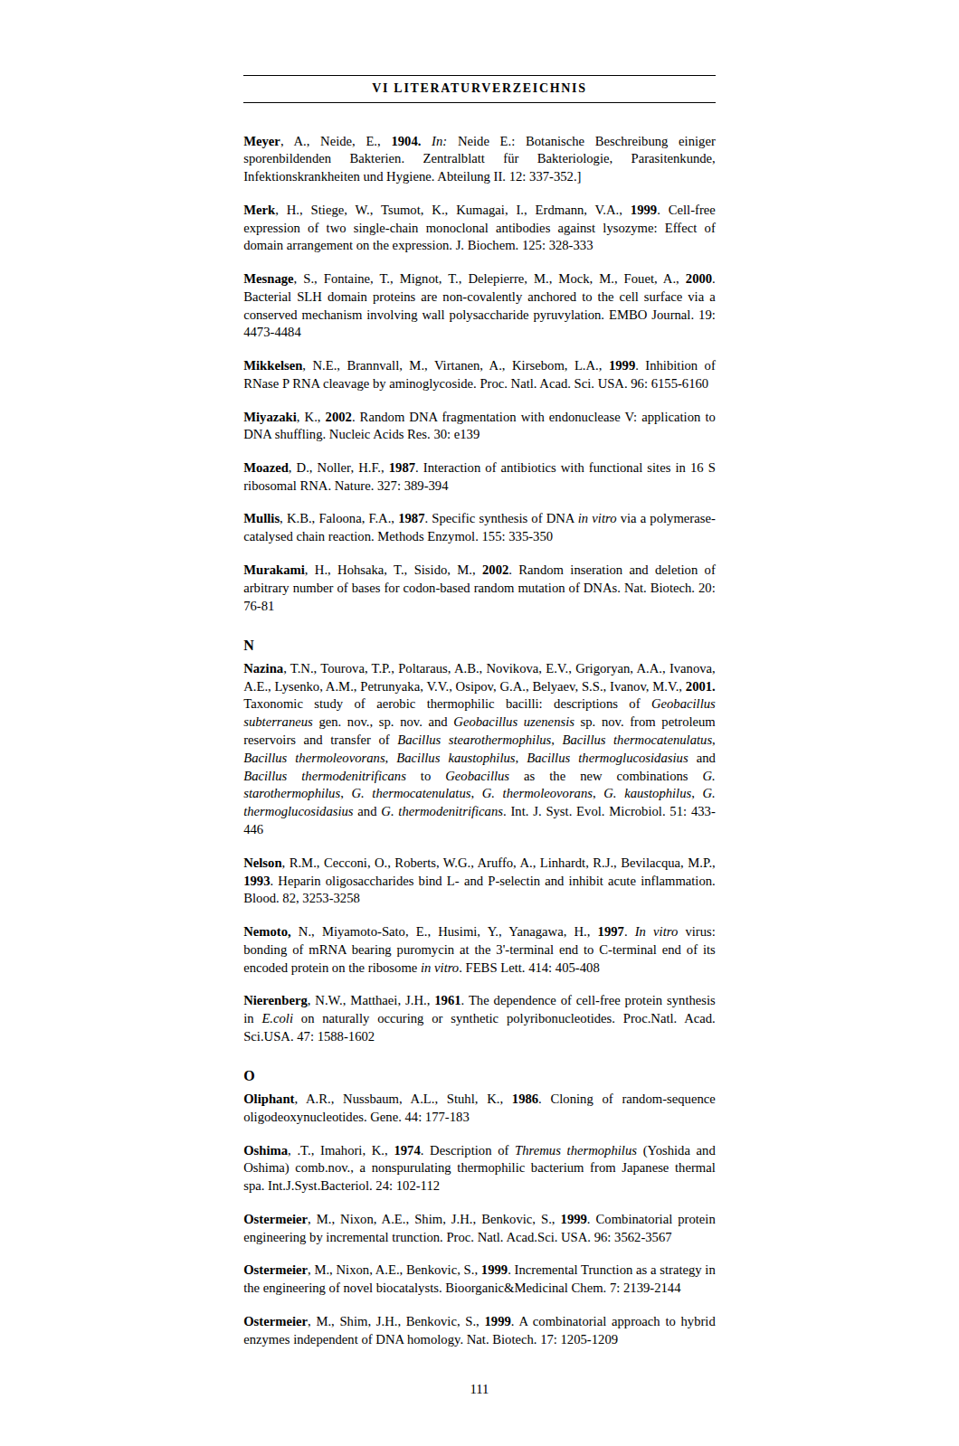VI Literaturverzeichnis
Meyer, A., Neide, E., 1904. In: Neide E.: Botanische Beschreibung einiger sporenbildenden Bakterien. Zentralblatt für Bakteriologie, Parasitenkunde, Infektionskrankheiten und Hygiene. Abteilung II. 12: 337-352.]
Merk, H., Stiege, W., Tsumot, K., Kumagai, I., Erdmann, V.A., 1999. Cell-free expression of two single-chain monoclonal antibodies against lysozyme: Effect of domain arrangement on the expression. J. Biochem. 125: 328-333
Mesnage, S., Fontaine, T., Mignot, T., Delepierre, M., Mock, M., Fouet, A., 2000. Bacterial SLH domain proteins are non-covalently anchored to the cell surface via a conserved mechanism involving wall polysaccharide pyruvylation. EMBO Journal. 19: 4473-4484
Mikkelsen, N.E., Brannvall, M., Virtanen, A., Kirsebom, L.A., 1999. Inhibition of RNase P RNA cleavage by aminoglycoside. Proc. Natl. Acad. Sci. USA. 96: 6155-6160
Miyazaki, K., 2002. Random DNA fragmentation with endonuclease V: application to DNA shuffling. Nucleic Acids Res. 30: e139
Moazed, D., Noller, H.F., 1987. Interaction of antibiotics with functional sites in 16 S ribosomal RNA. Nature. 327: 389-394
Mullis, K.B., Faloona, F.A., 1987. Specific synthesis of DNA in vitro via a polymerase-catalysed chain reaction. Methods Enzymol. 155: 335-350
Murakami, H., Hohsaka, T., Sisido, M., 2002. Random inseration and deletion of arbitrary number of bases for codon-based random mutation of DNAs. Nat. Biotech. 20: 76-81
N
Nazina, T.N., Tourova, T.P., Poltaraus, A.B., Novikova, E.V., Grigoryan, A.A., Ivanova, A.E., Lysenko, A.M., Petrunyaka, V.V., Osipov, G.A., Belyaev, S.S., Ivanov, M.V., 2001. Taxonomic study of aerobic thermophilic bacilli: descriptions of Geobacillus subterraneus gen. nov., sp. nov. and Geobacillus uzenensis sp. nov. from petroleum reservoirs and transfer of Bacillus stearothermophilus, Bacillus thermocatenulatus, Bacillus thermoleovorans, Bacillus kaustophilus, Bacillus thermoglucosidasius and Bacillus thermodenitrificans to Geobacillus as the new combinations G. starothermophilus, G. thermocatenulatus, G. thermoleovorans, G. kaustophilus, G. thermoglucosidasius and G. thermodenitrificans. Int. J. Syst. Evol. Microbiol. 51: 433-446
Nelson, R.M., Cecconi, O., Roberts, W.G., Aruffo, A., Linhardt, R.J., Bevilacqua, M.P., 1993. Heparin oligosaccharides bind L- and P-selectin and inhibit acute inflammation. Blood. 82, 3253-3258
Nemoto, N., Miyamoto-Sato, E., Husimi, Y., Yanagawa, H., 1997. In vitro virus: bonding of mRNA bearing puromycin at the 3'-terminal end to C-terminal end of its encoded protein on the ribosome in vitro. FEBS Lett. 414: 405-408
Nierenberg, N.W., Matthaei, J.H., 1961. The dependence of cell-free protein synthesis in E.coli on naturally occuring or synthetic polyribonucleotides. Proc.Natl. Acad. Sci.USA. 47: 1588-1602
O
Oliphant, A.R., Nussbaum, A.L., Stuhl, K., 1986. Cloning of random-sequence oligodeoxynucleotides. Gene. 44: 177-183
Oshima, .T., Imahori, K., 1974. Description of Thremus thermophilus (Yoshida and Oshima) comb.nov., a nonspurulating thermophilic bacterium from Japanese thermal spa. Int.J.Syst.Bacteriol. 24: 102-112
Ostermeier, M., Nixon, A.E., Shim, J.H., Benkovic, S., 1999. Combinatorial protein engineering by incremental trunction. Proc. Natl. Acad.Sci. USA. 96: 3562-3567
Ostermeier, M., Nixon, A.E., Benkovic, S., 1999. Incremental Trunction as a strategy in the engineering of novel biocatalysts. Bioorganic&Medicinal Chem. 7: 2139-2144
Ostermeier, M., Shim, J.H., Benkovic, S., 1999. A combinatorial approach to hybrid enzymes independent of DNA homology. Nat. Biotech. 17: 1205-1209
111